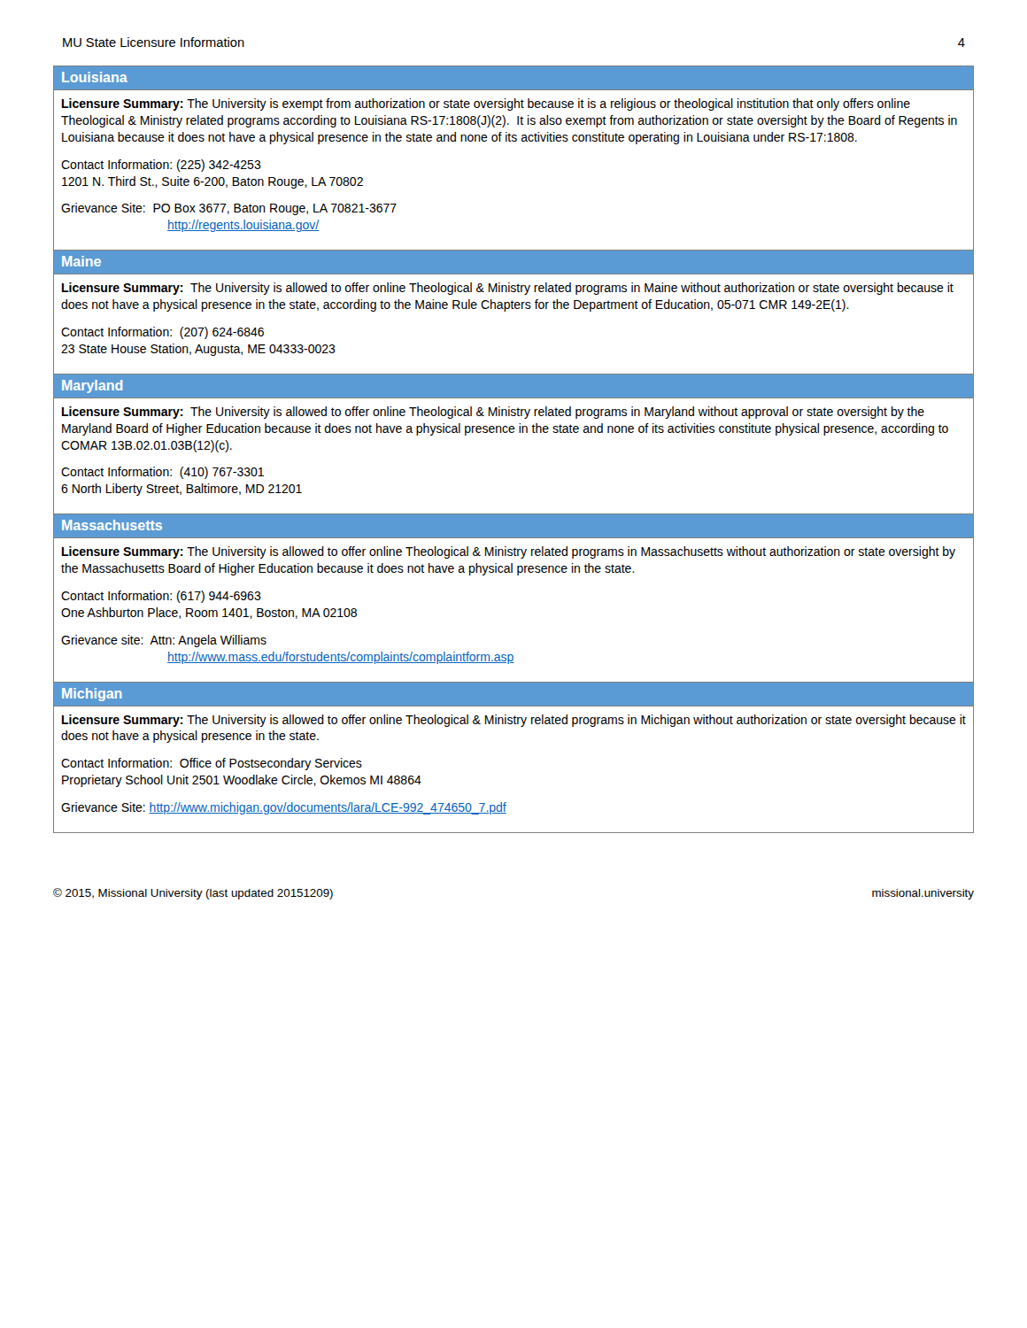MU State Licensure Information 4
| Louisiana |
| --- |
| Licensure Summary: The University is exempt from authorization or state oversight because it is a religious or theological institution that only offers online Theological & Ministry related programs according to Louisiana RS-17:1808(J)(2). It is also exempt from authorization or state oversight by the Board of Regents in Louisiana because it does not have a physical presence in the state and none of its activities constitute operating in Louisiana under RS-17:1808. Contact Information: (225) 342-4253 1201 N. Third St., Suite 6-200, Baton Rouge, LA 70802 Grievance Site: PO Box 3677, Baton Rouge, LA 70821-3677 http://regents.louisiana.gov/ |
| Maine |
| Licensure Summary: The University is allowed to offer online Theological & Ministry related programs in Maine without authorization or state oversight because it does not have a physical presence in the state, according to the Maine Rule Chapters for the Department of Education, 05-071 CMR 149-2E(1). Contact Information: (207) 624-6846 23 State House Station, Augusta, ME 04333-0023 |
| Maryland |
| Licensure Summary: The University is allowed to offer online Theological & Ministry related programs in Maryland without approval or state oversight by the Maryland Board of Higher Education because it does not have a physical presence in the state and none of its activities constitute physical presence, according to COMAR 13B.02.01.03B(12)(c). Contact Information: (410) 767-3301 6 North Liberty Street, Baltimore, MD 21201 |
| Massachusetts |
| Licensure Summary: The University is allowed to offer online Theological & Ministry related programs in Massachusetts without authorization or state oversight by the Massachusetts Board of Higher Education because it does not have a physical presence in the state. Contact Information: (617) 944-6963 One Ashburton Place, Room 1401, Boston, MA 02108 Grievance site: Attn: Angela Williams http://www.mass.edu/forstudents/complaints/complaintform.asp |
| Michigan |
| Licensure Summary: The University is allowed to offer online Theological & Ministry related programs in Michigan without authorization or state oversight because it does not have a physical presence in the state. Contact Information: Office of Postsecondary Services Proprietary School Unit 2501 Woodlake Circle, Okemos MI 48864 Grievance Site: http://www.michigan.gov/documents/lara/LCE-992_474650_7.pdf |
© 2015, Missional University (last updated 20151209) missional.university